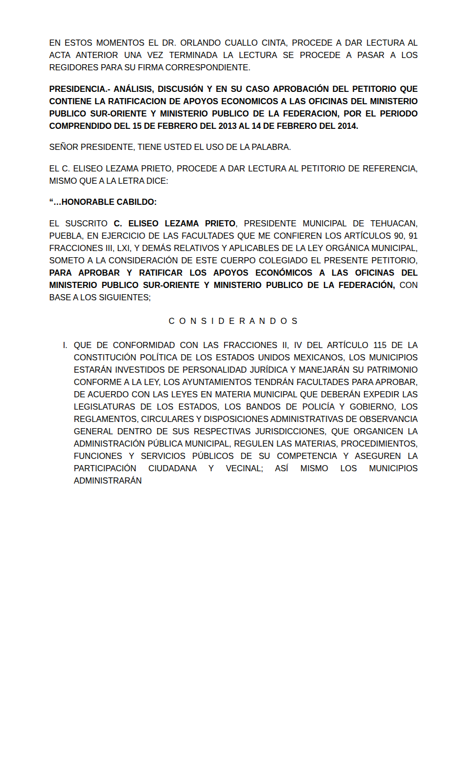En estos momentos el Dr. Orlando Cuallo Cinta, procede a dar lectura al acta anterior una vez terminada la lectura se procede a pasar a los regidores para su firma correspondiente.
Presidencia.- Análisis, discusión y en su caso aprobación del petitorio que contiene la ratificacion de apoyos economicos a las oficinas del ministerio publico sur-oriente y ministerio publico de la federacion, por el periodo comprendido del 15 de febrero del 2013 al 14 de febrero del 2014.
Señor Presidente, tiene usted el uso de la palabra.
El C. Eliseo Lezama Prieto, procede a dar lectura al petitorio de referencia, mismo que a la letra dice:
“…Honorable Cabildo:
El suscrito C. Eliseo Lezama Prieto, Presidente Municipal de Tehuacan, Puebla, en ejercicio de las facultades que me confieren los artículos 90, 91 fracciones III, LXI, y demás relativos y aplicables de la Ley Orgánica Municipal, someto a la consideración de este cuerpo colegiado el presente petitorio, para aprobar y ratificar los apoyos económicos a las oficinas del ministerio publico sur-oriente y ministerio publico de la federación, con base a los siguientes;
C O N S I D E R A N D O S
Que de conformidad con las fracciones II, IV del artículo 115 de la Constitución Política de los Estados Unidos Mexicanos, los municipios estarán investidos de personalidad jurídica y manejarán su patrimonio conforme a la ley, los ayuntamientos tendrán facultades para aprobar, de acuerdo con las leyes en materia municipal que deberán expedir las legislaturas de los estados, los bandos de policía y gobierno, los reglamentos, circulares y disposiciones administrativas de observancia general dentro de sus respectivas jurisdicciones, que organicen la administración pública municipal, regulen las materias, procedimientos, funciones y servicios públicos de su competencia y aseguren la participación ciudadana y vecinal; así mismo los municipios administrarán